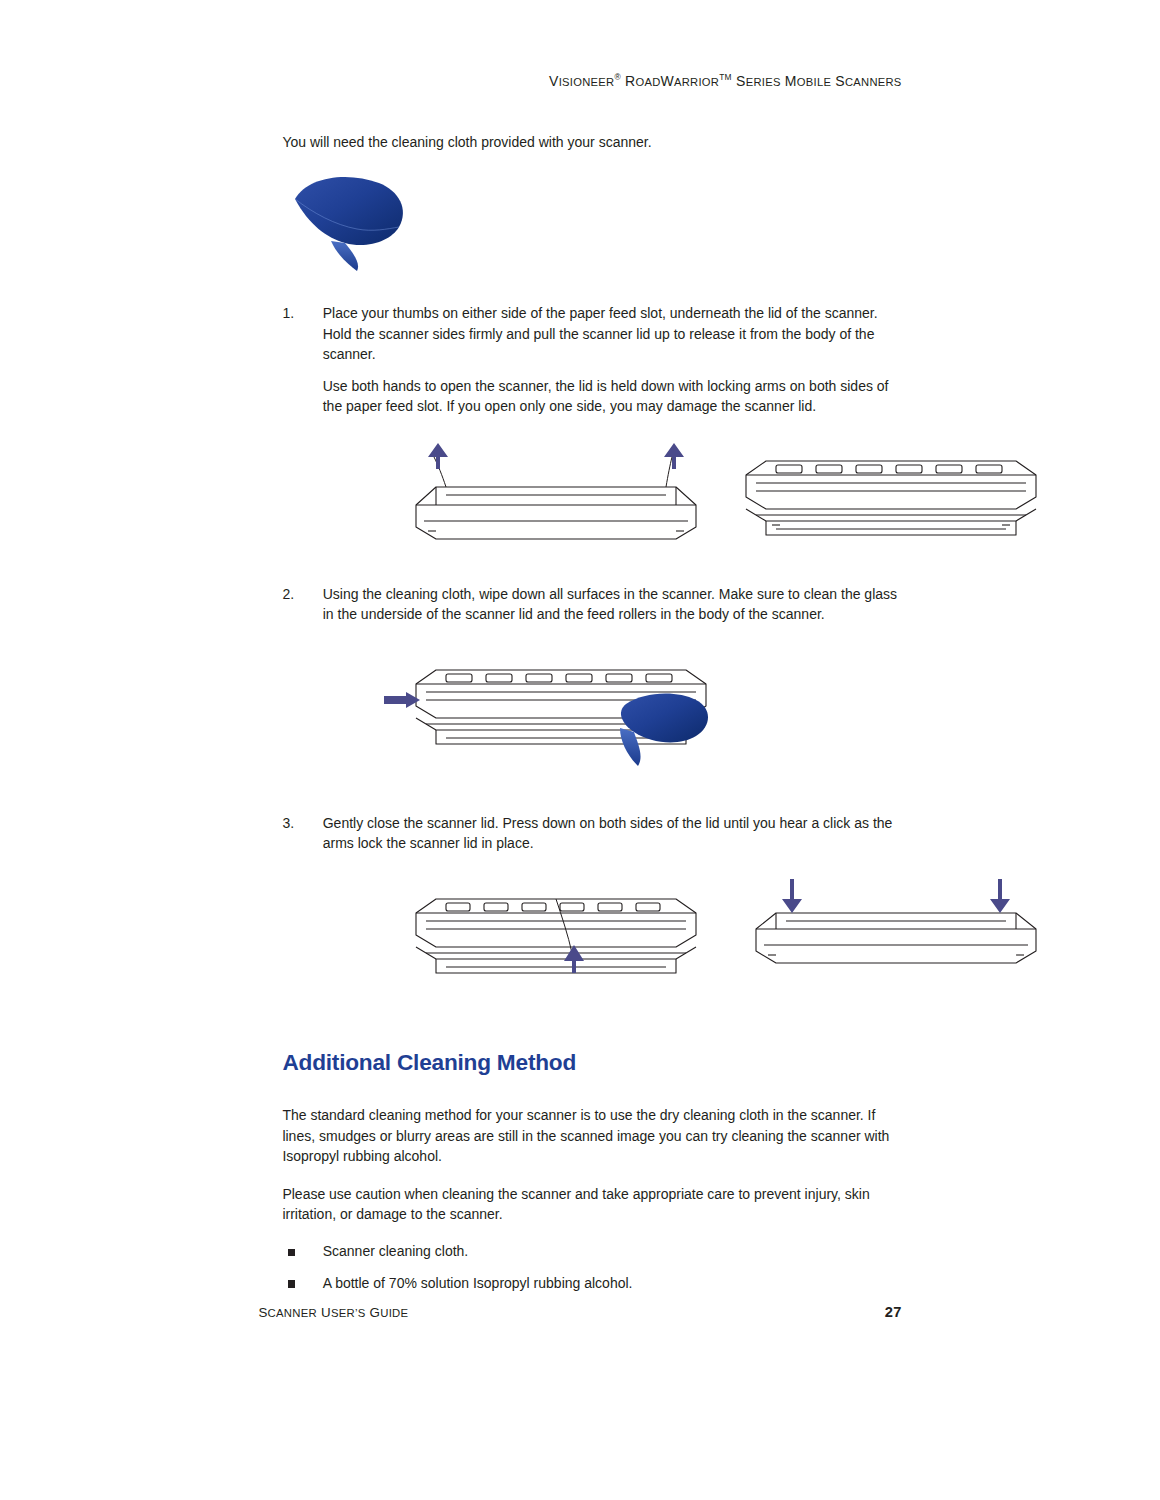VISIONEER® ROADWARRIORTM SERIES MOBILE SCANNERS
You will need the cleaning cloth provided with your scanner.
Place your thumbs on either side of the paper feed slot, underneath the lid of the scanner. Hold the scanner sides firmly and pull the scanner lid up to release it from the body of the scanner.
Use both hands to open the scanner, the lid is held down with locking arms on both sides of the paper feed slot. If you open only one side, you may damage the scanner lid.
Using the cleaning cloth, wipe down all surfaces in the scanner. Make sure to clean the glass in the underside of the scanner lid and the feed rollers in the body of the scanner.
Gently close the scanner lid. Press down on both sides of the lid until you hear a click as the arms lock the scanner lid in place.
Additional Cleaning Method
The standard cleaning method for your scanner is to use the dry cleaning cloth in the scanner. If lines, smudges or blurry areas are still in the scanned image you can try cleaning the scanner with Isopropyl rubbing alcohol.
Please use caution when cleaning the scanner and take appropriate care to prevent injury, skin irritation, or damage to the scanner.
Scanner cleaning cloth.
A bottle of 70% solution Isopropyl rubbing alcohol.
SCANNER USER’S GUIDE 27